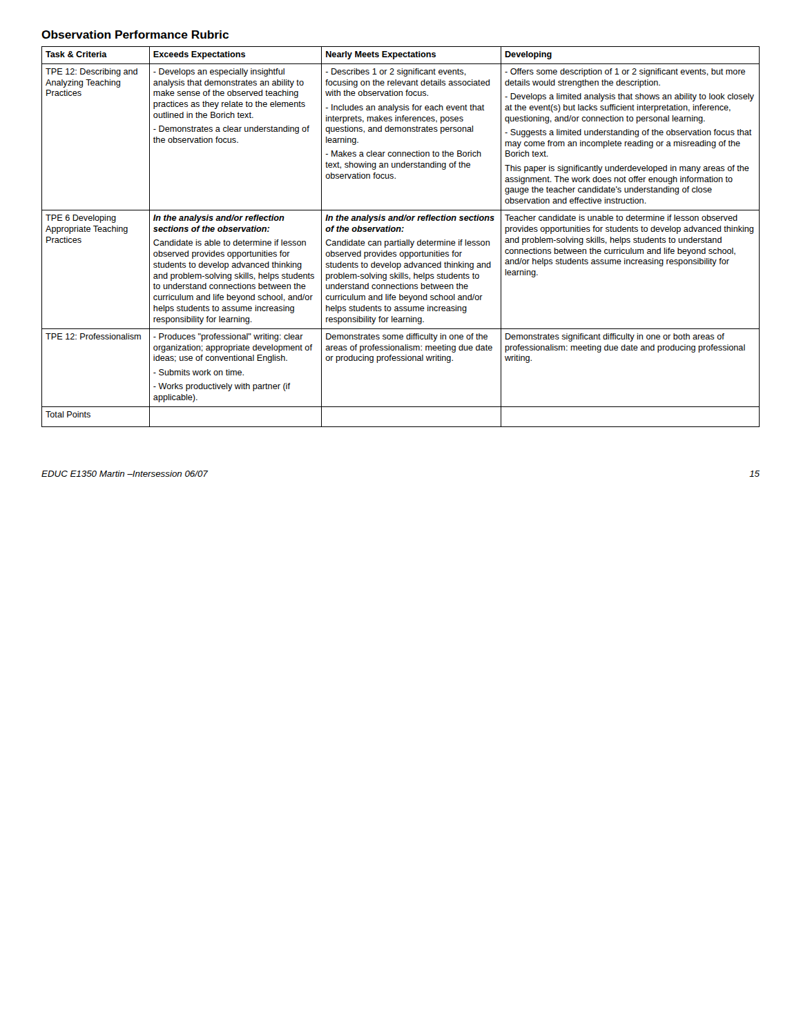Observation Performance Rubric
| Task & Criteria | Exceeds Expectations | Nearly Meets Expectations | Developing |
| --- | --- | --- | --- |
| TPE 12: Describing and Analyzing Teaching Practices | - Develops an especially insightful analysis that demonstrates an ability to make sense of the observed teaching practices as they relate to the elements outlined in the Borich text. - Demonstrates a clear understanding of the observation focus. | - Describes 1 or 2 significant events, focusing on the relevant details associated with the observation focus. - Includes an analysis for each event that interprets, makes inferences, poses questions, and demonstrates personal learning. - Makes a clear connection to the Borich text, showing an understanding of the observation focus. | - Offers some description of 1 or 2 significant events, but more details would strengthen the description. - Develops a limited analysis that shows an ability to look closely at the event(s) but lacks sufficient interpretation, inference, questioning, and/or connection to personal learning. - Suggests a limited understanding of the observation focus that may come from an incomplete reading or a misreading of the Borich text. This paper is significantly underdeveloped in many areas of the assignment. The work does not offer enough information to gauge the teacher candidate's understanding of close observation and effective instruction. |
| TPE 6 Developing Appropriate Teaching Practices | In the analysis and/or reflection sections of the observation: Candidate is able to determine if lesson observed provides opportunities for students to develop advanced thinking and problem-solving skills, helps students to understand connections between the curriculum and life beyond school, and/or helps students to assume increasing responsibility for learning. | In the analysis and/or reflection sections of the observation: Candidate can partially determine if lesson observed provides opportunities for students to develop advanced thinking and problem-solving skills, helps students to understand connections between the curriculum and life beyond school and/or helps students to assume increasing responsibility for learning. | Teacher candidate is unable to determine if lesson observed provides opportunities for students to develop advanced thinking and problem-solving skills, helps students to understand connections between the curriculum and life beyond school, and/or helps students assume increasing responsibility for learning. |
| TPE 12: Professionalism | - Produces "professional" writing: clear organization; appropriate development of ideas; use of conventional English. - Submits work on time. - Works productively with partner (if applicable). | Demonstrates some difficulty in one of the areas of professionalism: meeting due date or producing professional writing. | Demonstrates significant difficulty in one or both areas of professionalism: meeting due date and producing professional writing. |
| Total Points | | | |
EDUC E1350 Martin –Intersession 06/07 15